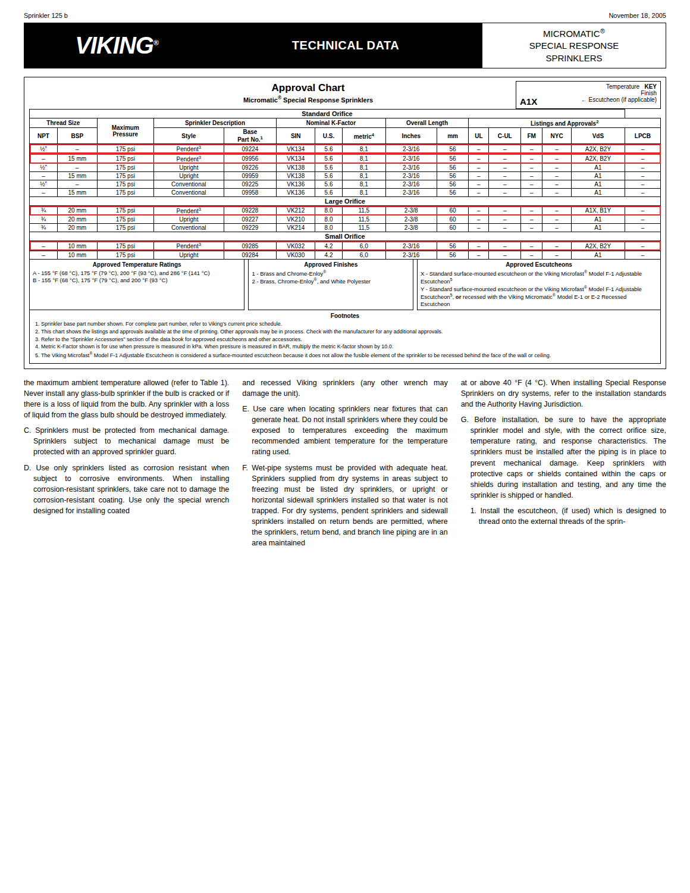Sprinkler 125 b
November 18, 2005
VIKING®
TECHNICAL DATA
MICROMATIC®
SPECIAL RESPONSE
SPRINKLERS
Approval Chart
Micromatic® Special Response Sprinklers
Temperature KEY
Finish
A1X← Escutcheon (if applicable)
| Standard Orifice |
| Thread Size | Maximum Pressure | Sprinkler Description | Nominal K-Factor | Overall Length | Listings and Approvals 2 |
| NPT | BSP | Style | Base Part No. 1 | SIN | U.S. | metric 4 | Inches | mm | UL | C-UL | FM | NYC | VdS | LPCB |
| ½” | – | 175 psi | Pendent 3 | 09224 | VK134 | 5.6 | 8,1 | 2-3/16 | 56 | – | – | – | – | A2X, B2Y | – |
| – | 15 mm | 175 psi | Pendent 3 | 09956 | VK134 | 5.6 | 8,1 | 2-3/16 | 56 | – | – | – | – | A2X, B2Y | – |
| ½” | – | 175 psi | Upright | 09226 | VK138 | 5.6 | 8,1 | 2-3/16 | 56 | – | – | – | – | A1 | – |
| – | 15 mm | 175 psi | Upright | 09959 | VK138 | 5.6 | 8,1 | 2-3/16 | 56 | – | – | – | – | A1 | – |
| ½” | – | 175 psi | Conventional | 09225 | VK136 | 5.6 | 8,1 | 2-3/16 | 56 | – | – | – | – | A1 | – |
| – | 15 mm | 175 psi | Conventional | 09958 | VK136 | 5.6 | 8,1 | 2-3/16 | 56 | – | – | – | – | A1 | – |
| Large Orifice |
| ¾ | 20 mm | 175 psi | Pendent 3 | 09228 | VK212 | 8.0 | 11,5 | 2-3/8 | 60 | – | – | – | – | A1X, B1Y | – |
| ¾ | 20 mm | 175 psi | Upright | 09227 | VK210 | 8.0 | 11,5 | 2-3/8 | 60 | – | – | – | – | A1 | – |
| ¾ | 20 mm | 175 psi | Conventional | 09229 | VK214 | 8.0 | 11,5 | 2-3/8 | 60 | – | – | – | – | A1 | – |
| Small Orifice |
| – | 10 mm | 175 psi | Pendent 3 | 09285 | VK032 | 4.2 | 6,0 | 2-3/16 | 56 | – | – | – | – | A2X, B2Y | – |
| – | 10 mm | 175 psi | Upright | 09284 | VK030 | 4.2 | 6,0 | 2-3/16 | 56 | – | – | – | – | A1 | – |
Approved Temperature Ratings
A - 155 °F (68 °C), 175 °F (79 °C), 200 °F (93 °C), and 286 °F (141 °C)
B - 155 °F (68 °C), 175 °F (79 °C), and 200 °F (93 °C)
Approved Finishes
1 - Brass and Chrome-Enloy®
2 - Brass, Chrome-Enloy®, and White Polyester
Approved Escutcheons
X - Standard surface-mounted escutcheon or the Viking Microfast® Model F-1 Adjustable Escutcheon5
Y - Standard surface-mounted escutcheon or the Viking Microfast® Model F-1 Adjustable Escutcheon5, or recessed with the Viking Micromatic® Model E-1 or E-2 Recessed Escutcheon
Footnotes
Sprinkler base part number shown. For complete part number, refer to Viking’s current price schedule.
This chart shows the listings and approvals available at the time of printing. Other approvals may be in process. Check with the manufacturer for any additional approvals.
Refer to the “Sprinkler Accessories” section of the data book for approved escutcheons and other accessories.
Metric K-Factor shown is for use when pressure is measured in kPa. When pressure is measured in BAR, multiply the metric K-factor shown by 10.0.
The Viking Microfast® Model F-1 Adjustable Escutcheon is considered a surface-mounted escutcheon because it does not allow the fusible element of the sprinkler to be recessed behind the face of the wall or ceiling.
the maximum ambient temperature allowed (refer to Table 1). Never install any glass-bulb sprinkler if the bulb is cracked or if there is a loss of liquid from the bulb. Any sprinkler with a loss of liquid from the glass bulb should be destroyed immediately.
C. Sprinklers must be protected from mechanical damage. Sprinklers subject to mechanical damage must be protected with an approved sprinkler guard.
D. Use only sprinklers listed as corrosion resistant when subject to corrosive environments. When installing corrosion-resistant sprinklers, take care not to damage the corrosion-resistant coating. Use only the special wrench designed for installing coated
and recessed Viking sprinklers (any other wrench may damage the unit).
E. Use care when locating sprinklers near fixtures that can generate heat. Do not install sprinklers where they could be exposed to temperatures exceeding the maximum recommended ambient temperature for the temperature rating used.
F. Wet-pipe systems must be provided with adequate heat. Sprinklers supplied from dry systems in areas subject to freezing must be listed dry sprinklers, or upright or horizontal sidewall sprinklers installed so that water is not trapped. For dry systems, pendent sprinklers and sidewall sprinklers installed on return bends are permitted, where the sprinklers, return bend, and branch line piping are in an area maintained
at or above 40 °F (4 °C). When installing Special Response Sprinklers on dry systems, refer to the installation standards and the Authority Having Jurisdiction.
G. Before installation, be sure to have the appropriate sprinkler model and style, with the correct orifice size, temperature rating, and response characteristics. The sprinklers must be installed after the piping is in place to prevent mechanical damage. Keep sprinklers with protective caps or shields contained within the caps or shields during installation and testing, and any time the sprinkler is shipped or handled.
1. Install the escutcheon, (if used) which is designed to thread onto the external threads of the sprin-